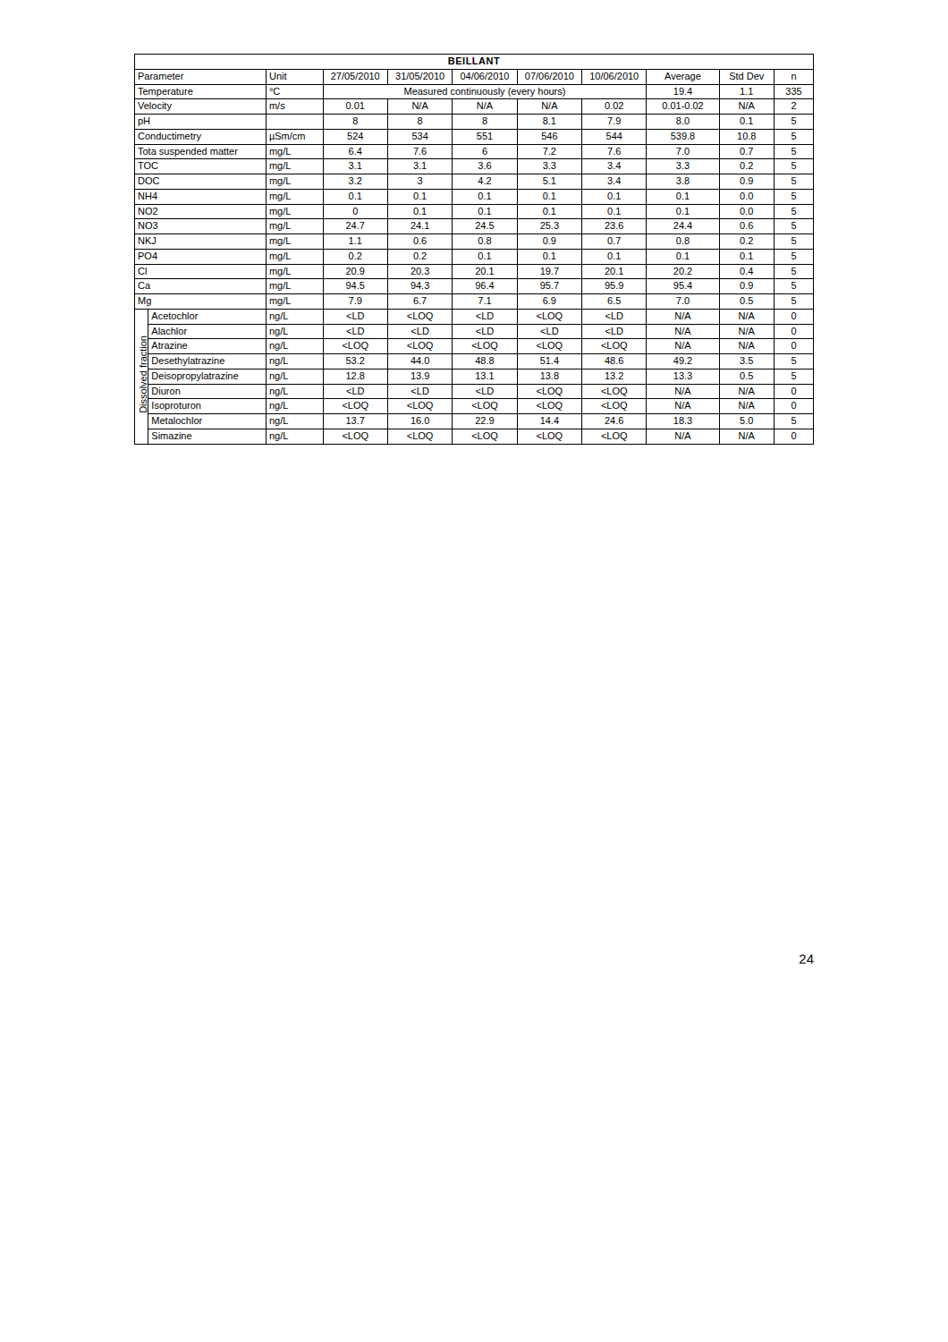| BEILLANT |
| Parameter | Unit | 27/05/2010 | 31/05/2010 | 04/06/2010 | 07/06/2010 | 10/06/2010 | Average | Std Dev | n |
| Temperature | °C | Measured continuously (every hours) | 19.4 | 1.1 | 335 |
| Velocity | m/s | 0.01 | N/A | N/A | N/A | 0.02 | 0.01-0.02 | N/A | 2 |
| pH | | 8 | 8 | 8 | 8.1 | 7.9 | 8.0 | 0.1 | 5 |
| Conductimetry | µSm/cm | 524 | 534 | 551 | 546 | 544 | 539.8 | 10.8 | 5 |
| Tota suspended matter | mg/L | 6.4 | 7.6 | 6 | 7.2 | 7.6 | 7.0 | 0.7 | 5 |
| TOC | mg/L | 3.1 | 3.1 | 3.6 | 3.3 | 3.4 | 3.3 | 0.2 | 5 |
| DOC | mg/L | 3.2 | 3 | 4.2 | 5.1 | 3.4 | 3.8 | 0.9 | 5 |
| NH4 | mg/L | 0.1 | 0.1 | 0.1 | 0.1 | 0.1 | 0.1 | 0.0 | 5 |
| NO2 | mg/L | 0 | 0.1 | 0.1 | 0.1 | 0.1 | 0.1 | 0.0 | 5 |
| NO3 | mg/L | 24.7 | 24.1 | 24.5 | 25.3 | 23.6 | 24.4 | 0.6 | 5 |
| NKJ | mg/L | 1.1 | 0.6 | 0.8 | 0.9 | 0.7 | 0.8 | 0.2 | 5 |
| PO4 | mg/L | 0.2 | 0.2 | 0.1 | 0.1 | 0.1 | 0.1 | 0.1 | 5 |
| Cl | mg/L | 20.9 | 20.3 | 20.1 | 19.7 | 20.1 | 20.2 | 0.4 | 5 |
| Ca | mg/L | 94.5 | 94.3 | 96.4 | 95.7 | 95.9 | 95.4 | 0.9 | 5 |
| Mg | mg/L | 7.9 | 6.7 | 7.1 | 6.9 | 6.5 | 7.0 | 0.5 | 5 |
| Dissolved fraction | Acetochlor | ng/L | <LD | <LOQ | <LD | <LOQ | <LD | N/A | N/A | 0 |
| Alachlor | ng/L | <LD | <LD | <LD | <LD | <LD | N/A | N/A | 0 |
| Atrazine | ng/L | <LOQ | <LOQ | <LOQ | <LOQ | <LOQ | N/A | N/A | 0 |
| Desethylatrazine | ng/L | 53.2 | 44.0 | 48.8 | 51.4 | 48.6 | 49.2 | 3.5 | 5 |
| Deisopropylatrazine | ng/L | 12.8 | 13.9 | 13.1 | 13.8 | 13.2 | 13.3 | 0.5 | 5 |
| Diuron | ng/L | <LD | <LD | <LD | <LOQ | <LOQ | N/A | N/A | 0 |
| Isoproturon | ng/L | <LOQ | <LOQ | <LOQ | <LOQ | <LOQ | N/A | N/A | 0 |
| Metalochlor | ng/L | 13.7 | 16.0 | 22.9 | 14.4 | 24.6 | 18.3 | 5.0 | 5 |
| Simazine | ng/L | <LOQ | <LOQ | <LOQ | <LOQ | <LOQ | N/A | N/A | 0 |
24